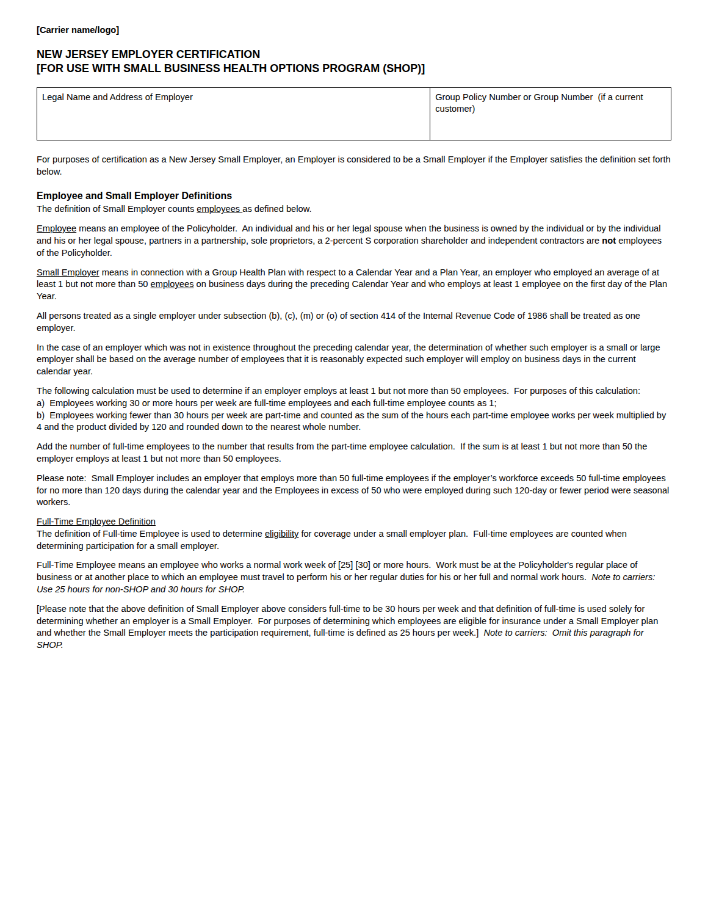[Carrier name/logo]
NEW JERSEY EMPLOYER CERTIFICATION
[FOR USE WITH SMALL BUSINESS HEALTH OPTIONS PROGRAM (SHOP)]
| Legal Name and Address of Employer | Group Policy Number or Group Number (if a current customer) |
For purposes of certification as a New Jersey Small Employer, an Employer is considered to be a Small Employer if the Employer satisfies the definition set forth below.
Employee and Small Employer Definitions
The definition of Small Employer counts employees as defined below.
Employee means an employee of the Policyholder. An individual and his or her legal spouse when the business is owned by the individual or by the individual and his or her legal spouse, partners in a partnership, sole proprietors, a 2-percent S corporation shareholder and independent contractors are not employees of the Policyholder.
Small Employer means in connection with a Group Health Plan with respect to a Calendar Year and a Plan Year, an employer who employed an average of at least 1 but not more than 50 employees on business days during the preceding Calendar Year and who employs at least 1 employee on the first day of the Plan Year.
All persons treated as a single employer under subsection (b), (c), (m) or (o) of section 414 of the Internal Revenue Code of 1986 shall be treated as one employer.
In the case of an employer which was not in existence throughout the preceding calendar year, the determination of whether such employer is a small or large employer shall be based on the average number of employees that it is reasonably expected such employer will employ on business days in the current calendar year.
The following calculation must be used to determine if an employer employs at least 1 but not more than 50 employees. For purposes of this calculation:
a) Employees working 30 or more hours per week are full-time employees and each full-time employee counts as 1;
b) Employees working fewer than 30 hours per week are part-time and counted as the sum of the hours each part-time employee works per week multiplied by 4 and the product divided by 120 and rounded down to the nearest whole number.
Add the number of full-time employees to the number that results from the part-time employee calculation. If the sum is at least 1 but not more than 50 the employer employs at least 1 but not more than 50 employees.
Please note: Small Employer includes an employer that employs more than 50 full-time employees if the employer’s workforce exceeds 50 full-time employees for no more than 120 days during the calendar year and the Employees in excess of 50 who were employed during such 120-day or fewer period were seasonal workers.
Full-Time Employee Definition
The definition of Full-time Employee is used to determine eligibility for coverage under a small employer plan. Full-time employees are counted when determining participation for a small employer.
Full-Time Employee means an employee who works a normal work week of [25] [30] or more hours. Work must be at the Policyholder's regular place of business or at another place to which an employee must travel to perform his or her regular duties for his or her full and normal work hours. Note to carriers: Use 25 hours for non-SHOP and 30 hours for SHOP.
[Please note that the above definition of Small Employer above considers full-time to be 30 hours per week and that definition of full-time is used solely for determining whether an employer is a Small Employer. For purposes of determining which employees are eligible for insurance under a Small Employer plan and whether the Small Employer meets the participation requirement, full-time is defined as 25 hours per week.] Note to carriers: Omit this paragraph for SHOP.